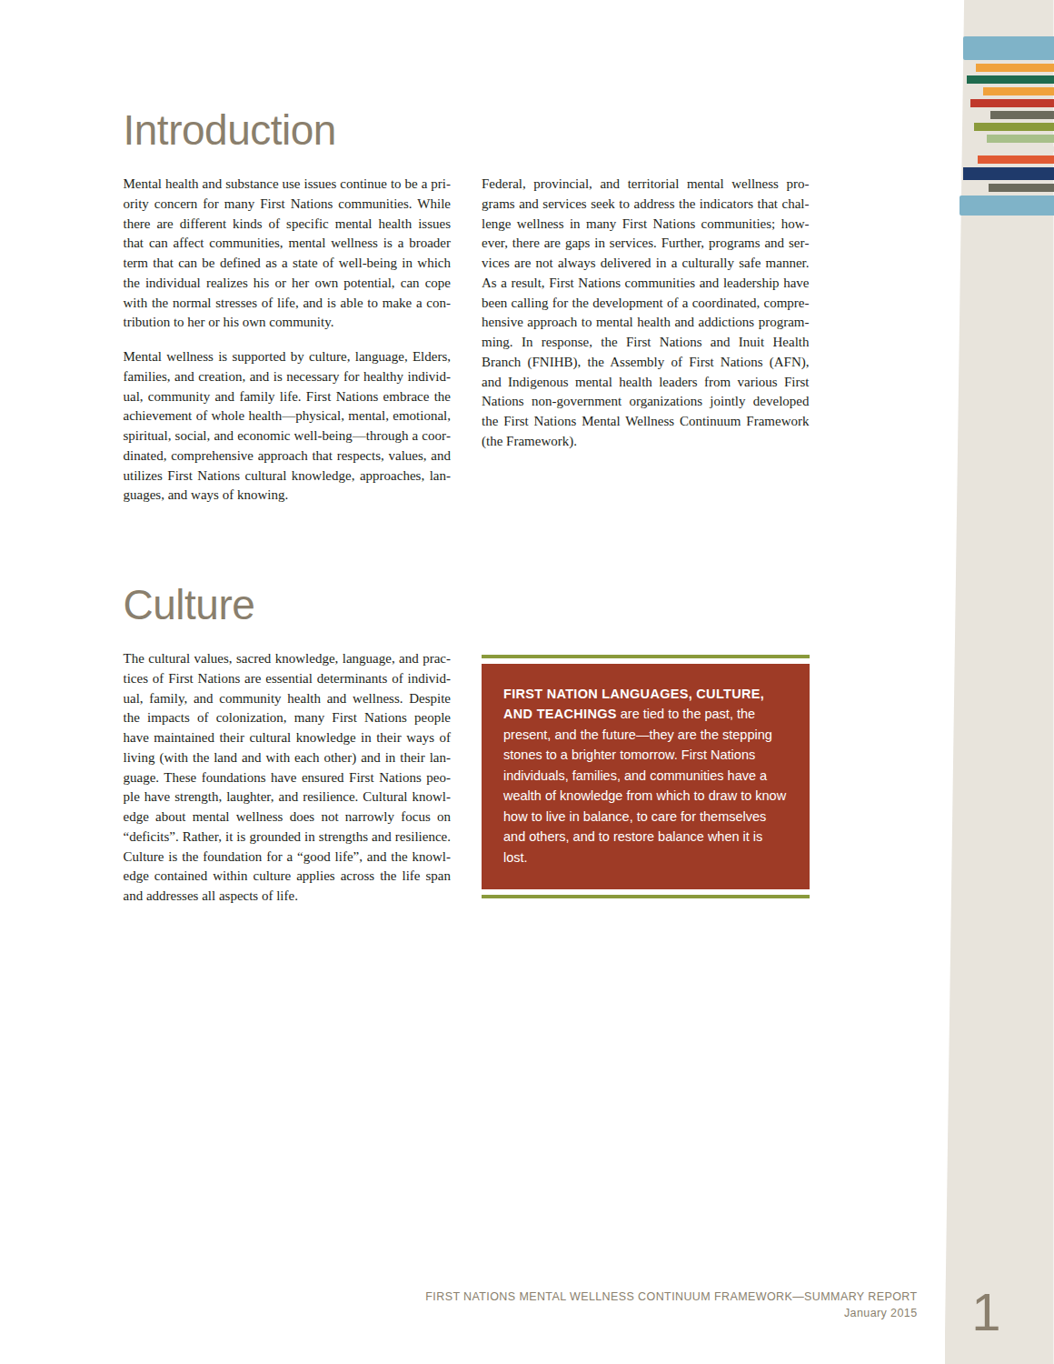Introduction
Mental health and substance use issues continue to be a priority concern for many First Nations communities. While there are different kinds of specific mental health issues that can affect communities, mental wellness is a broader term that can be defined as a state of well-being in which the individual realizes his or her own potential, can cope with the normal stresses of life, and is able to make a contribution to her or his own community.
Mental wellness is supported by culture, language, Elders, families, and creation, and is necessary for healthy individual, community and family life. First Nations embrace the achievement of whole health—physical, mental, emotional, spiritual, social, and economic well-being—through a coordinated, comprehensive approach that respects, values, and utilizes First Nations cultural knowledge, approaches, languages, and ways of knowing.
Federal, provincial, and territorial mental wellness programs and services seek to address the indicators that challenge wellness in many First Nations communities; however, there are gaps in services. Further, programs and services are not always delivered in a culturally safe manner. As a result, First Nations communities and leadership have been calling for the development of a coordinated, comprehensive approach to mental health and addictions programming. In response, the First Nations and Inuit Health Branch (FNIHB), the Assembly of First Nations (AFN), and Indigenous mental health leaders from various First Nations non-government organizations jointly developed the First Nations Mental Wellness Continuum Framework (the Framework).
Culture
The cultural values, sacred knowledge, language, and practices of First Nations are essential determinants of individual, family, and community health and wellness. Despite the impacts of colonization, many First Nations people have maintained their cultural knowledge in their ways of living (with the land and with each other) and in their language. These foundations have ensured First Nations people have strength, laughter, and resilience. Cultural knowledge about mental wellness does not narrowly focus on “deficits”. Rather, it is grounded in strengths and resilience. Culture is the foundation for a “good life”, and the knowledge contained within culture applies across the life span and addresses all aspects of life.
FIRST NATION LANGUAGES, CULTURE, AND TEACHINGS are tied to the past, the present, and the future—they are the stepping stones to a brighter tomorrow. First Nations individuals, families, and communities have a wealth of knowledge from which to draw to know how to live in balance, to care for themselves and others, and to restore balance when it is lost.
First Nations Mental Wellness Continuum Framework—Summary Report
January 2015
1